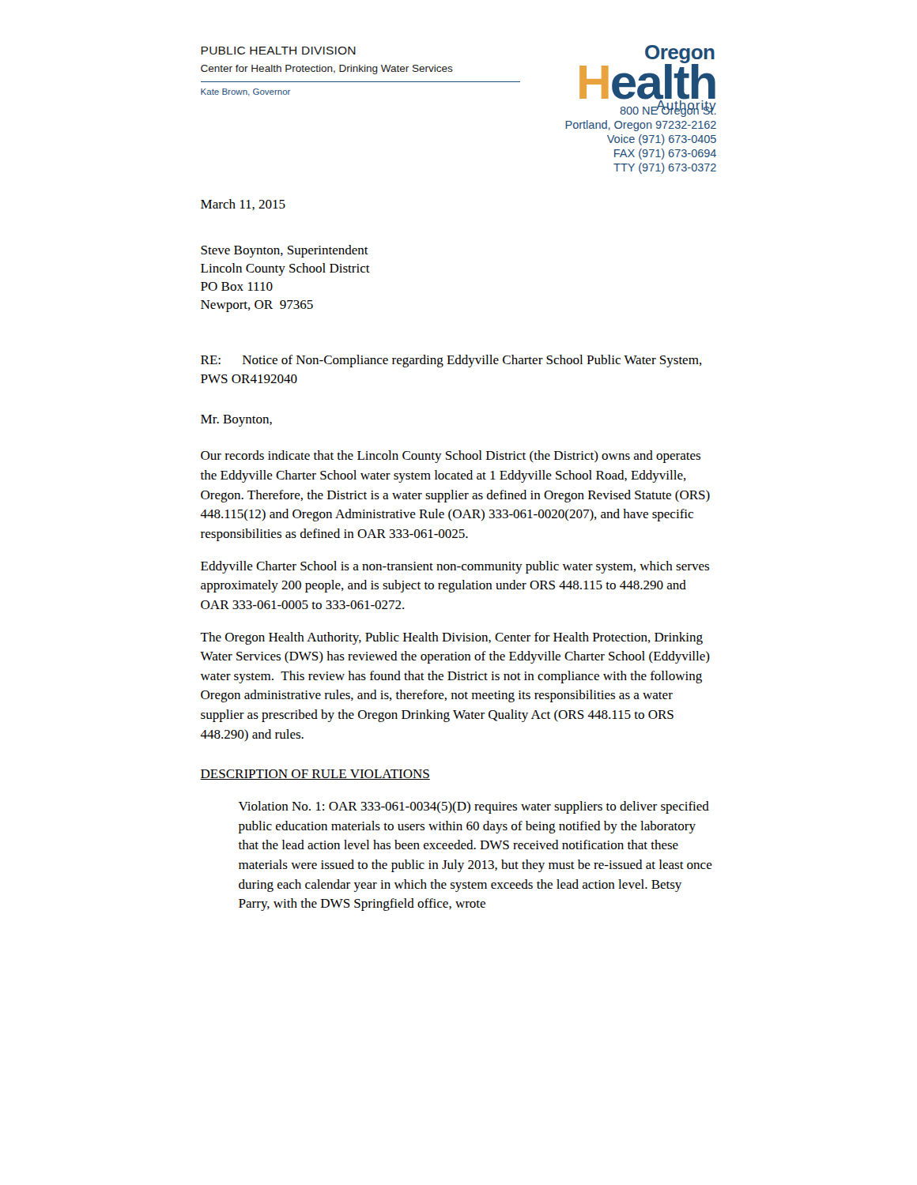Oregon Health Authority
PUBLIC HEALTH DIVISION
Center for Health Protection, Drinking Water Services
Kate Brown, Governor
800 NE Oregon St.
Portland, Oregon 97232-2162
Voice (971) 673-0405
FAX (971) 673-0694
TTY (971) 673-0372
March 11, 2015
Steve Boynton, Superintendent
Lincoln County School District
PO Box 1110
Newport, OR 97365
RE: Notice of Non-Compliance regarding Eddyville Charter School Public Water System, PWS OR4192040
Mr. Boynton,
Our records indicate that the Lincoln County School District (the District) owns and operates the Eddyville Charter School water system located at 1 Eddyville School Road, Eddyville, Oregon. Therefore, the District is a water supplier as defined in Oregon Revised Statute (ORS) 448.115(12) and Oregon Administrative Rule (OAR) 333-061-0020(207), and have specific responsibilities as defined in OAR 333-061-0025.
Eddyville Charter School is a non-transient non-community public water system, which serves approximately 200 people, and is subject to regulation under ORS 448.115 to 448.290 and OAR 333-061-0005 to 333-061-0272.
The Oregon Health Authority, Public Health Division, Center for Health Protection, Drinking Water Services (DWS) has reviewed the operation of the Eddyville Charter School (Eddyville) water system. This review has found that the District is not in compliance with the following Oregon administrative rules, and is, therefore, not meeting its responsibilities as a water supplier as prescribed by the Oregon Drinking Water Quality Act (ORS 448.115 to ORS 448.290) and rules.
DESCRIPTION OF RULE VIOLATIONS
Violation No. 1: OAR 333-061-0034(5)(D) requires water suppliers to deliver specified public education materials to users within 60 days of being notified by the laboratory that the lead action level has been exceeded. DWS received notification that these materials were issued to the public in July 2013, but they must be re-issued at least once during each calendar year in which the system exceeds the lead action level. Betsy Parry, with the DWS Springfield office, wrote